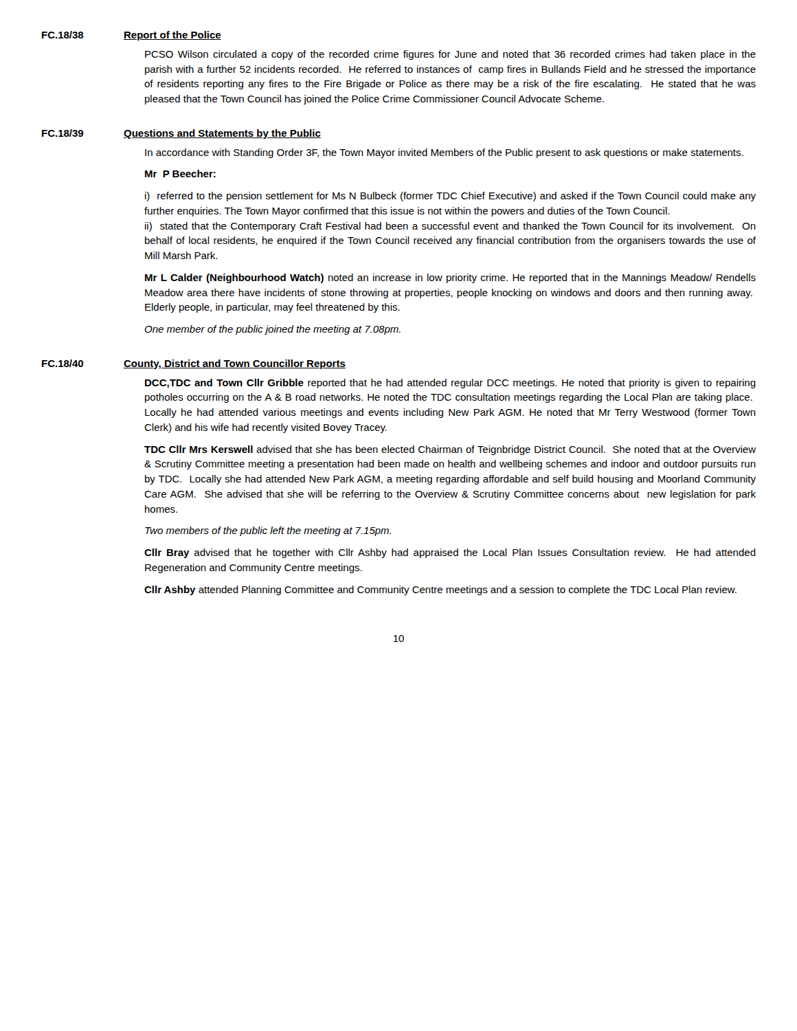FC.18/38
Report of the Police
PCSO Wilson circulated a copy of the recorded crime figures for June and noted that 36 recorded crimes had taken place in the parish with a further 52 incidents recorded. He referred to instances of camp fires in Bullands Field and he stressed the importance of residents reporting any fires to the Fire Brigade or Police as there may be a risk of the fire escalating. He stated that he was pleased that the Town Council has joined the Police Crime Commissioner Council Advocate Scheme.
FC.18/39
Questions and Statements by the Public
In accordance with Standing Order 3F, the Town Mayor invited Members of the Public present to ask questions or make statements.
Mr P Beecher:
i) referred to the pension settlement for Ms N Bulbeck (former TDC Chief Executive) and asked if the Town Council could make any further enquiries. The Town Mayor confirmed that this issue is not within the powers and duties of the Town Council.
ii) stated that the Contemporary Craft Festival had been a successful event and thanked the Town Council for its involvement. On behalf of local residents, he enquired if the Town Council received any financial contribution from the organisers towards the use of Mill Marsh Park.
Mr L Calder (Neighbourhood Watch) noted an increase in low priority crime. He reported that in the Mannings Meadow/ Rendells Meadow area there have incidents of stone throwing at properties, people knocking on windows and doors and then running away. Elderly people, in particular, may feel threatened by this.
One member of the public joined the meeting at 7.08pm.
FC.18/40
County, District and Town Councillor Reports
DCC,TDC and Town Cllr Gribble reported that he had attended regular DCC meetings. He noted that priority is given to repairing potholes occurring on the A & B road networks. He noted the TDC consultation meetings regarding the Local Plan are taking place. Locally he had attended various meetings and events including New Park AGM. He noted that Mr Terry Westwood (former Town Clerk) and his wife had recently visited Bovey Tracey.
TDC Cllr Mrs Kerswell advised that she has been elected Chairman of Teignbridge District Council. She noted that at the Overview & Scrutiny Committee meeting a presentation had been made on health and wellbeing schemes and indoor and outdoor pursuits run by TDC. Locally she had attended New Park AGM, a meeting regarding affordable and self build housing and Moorland Community Care AGM. She advised that she will be referring to the Overview & Scrutiny Committee concerns about new legislation for park homes.
Two members of the public left the meeting at 7.15pm.
Cllr Bray advised that he together with Cllr Ashby had appraised the Local Plan Issues Consultation review. He had attended Regeneration and Community Centre meetings.
Cllr Ashby attended Planning Committee and Community Centre meetings and a session to complete the TDC Local Plan review.
10